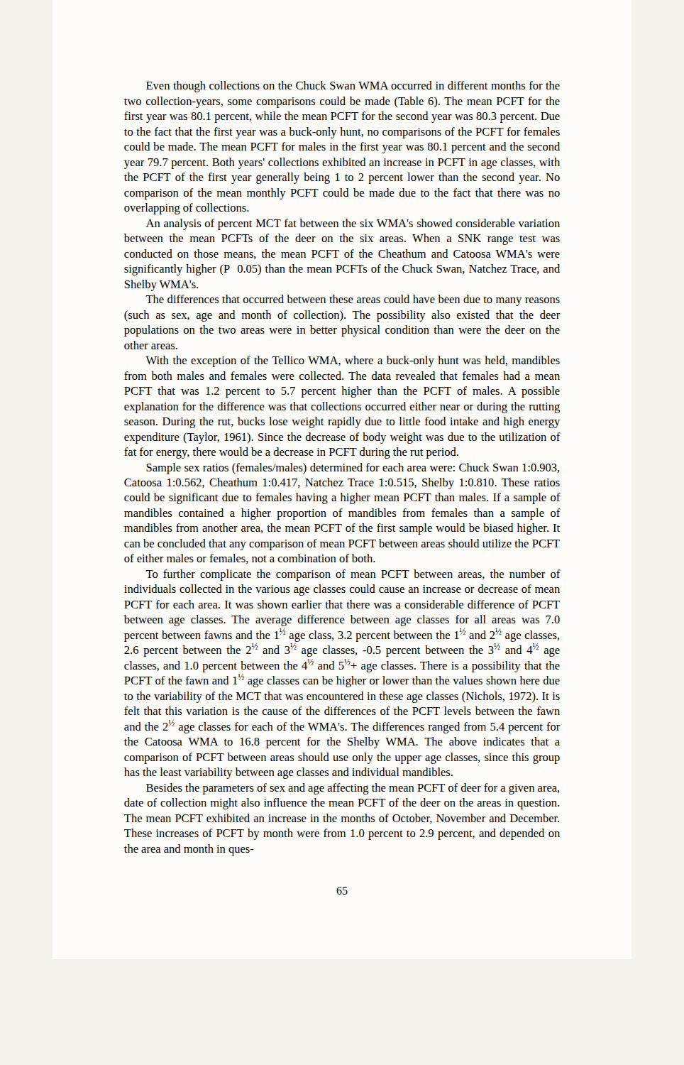Even though collections on the Chuck Swan WMA occurred in different months for the two collection-years, some comparisons could be made (Table 6). The mean PCFT for the first year was 80.1 percent, while the mean PCFT for the second year was 80.3 percent. Due to the fact that the first year was a buck-only hunt, no comparisons of the PCFT for females could be made. The mean PCFT for males in the first year was 80.1 percent and the second year 79.7 percent. Both years' collections exhibited an increase in PCFT in age classes, with the PCFT of the first year generally being 1 to 2 percent lower than the second year. No comparison of the mean monthly PCFT could be made due to the fact that there was no overlapping of collections.
An analysis of percent MCT fat between the six WMA's showed considerable variation between the mean PCFTs of the deer on the six areas. When a SNK range test was conducted on those means, the mean PCFT of the Cheathum and Catoosa WMA's were significantly higher (P 0.05) than the mean PCFTs of the Chuck Swan, Natchez Trace, and Shelby WMA's.
The differences that occurred between these areas could have been due to many reasons (such as sex, age and month of collection). The possibility also existed that the deer populations on the two areas were in better physical condition than were the deer on the other areas.
With the exception of the Tellico WMA, where a buck-only hunt was held, mandibles from both males and females were collected. The data revealed that females had a mean PCFT that was 1.2 percent to 5.7 percent higher than the PCFT of males. A possible explanation for the difference was that collections occurred either near or during the rutting season. During the rut, bucks lose weight rapidly due to little food intake and high energy expenditure (Taylor, 1961). Since the decrease of body weight was due to the utilization of fat for energy, there would be a decrease in PCFT during the rut period.
Sample sex ratios (females/males) determined for each area were: Chuck Swan 1:0.903, Catoosa 1:0.562, Cheathum 1:0.417, Natchez Trace 1:0.515, Shelby 1:0.810. These ratios could be significant due to females having a higher mean PCFT than males. If a sample of mandibles contained a higher proportion of mandibles from females than a sample of mandibles from another area, the mean PCFT of the first sample would be biased higher. It can be concluded that any comparison of mean PCFT between areas should utilize the PCFT of either males or females, not a combination of both.
To further complicate the comparison of mean PCFT between areas, the number of individuals collected in the various age classes could cause an increase or decrease of mean PCFT for each area. It was shown earlier that there was a considerable difference of PCFT between age classes. The average difference between age classes for all areas was 7.0 percent between fawns and the 1½ age class, 3.2 percent between the 1½ and 2½ age classes, 2.6 percent between the 2½ and 3½ age classes, -0.5 percent between the 3½ and 4½ age classes, and 1.0 percent between the 4½ and 5½+ age classes. There is a possibility that the PCFT of the fawn and 1½ age classes can be higher or lower than the values shown here due to the variability of the MCT that was encountered in these age classes (Nichols, 1972). It is felt that this variation is the cause of the differences of the PCFT levels between the fawn and the 2½ age classes for each of the WMA's. The differences ranged from 5.4 percent for the Catoosa WMA to 16.8 percent for the Shelby WMA. The above indicates that a comparison of PCFT between areas should use only the upper age classes, since this group has the least variability between age classes and individual mandibles.
Besides the parameters of sex and age affecting the mean PCFT of deer for a given area, date of collection might also influence the mean PCFT of the deer on the areas in question. The mean PCFT exhibited an increase in the months of October, November and December. These increases of PCFT by month were from 1.0 percent to 2.9 percent, and depended on the area and month in ques-
65